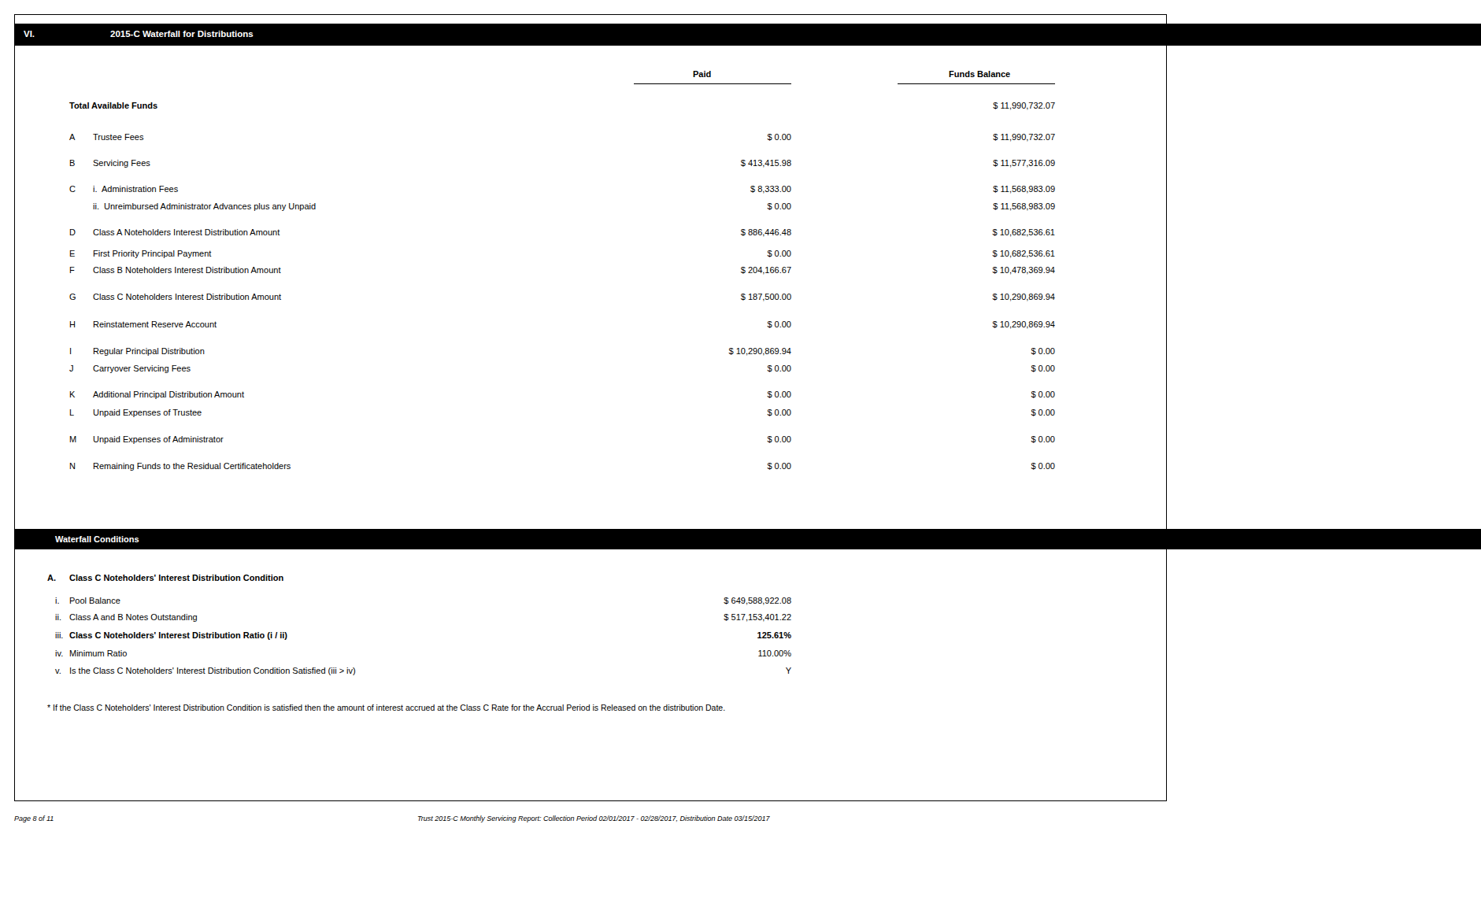VI.
2015-C Waterfall for Distributions
Paid
Funds Balance
Total Available Funds
$ 11,990,732.07
A
Trustee Fees
$ 0.00
$ 11,990,732.07
B
Servicing Fees
$ 413,415.98
$ 11,577,316.09
C
i. Administration Fees
$ 8,333.00
$ 11,568,983.09
ii. Unreimbursed Administrator Advances plus any Unpaid
$ 0.00
$ 11,568,983.09
D
Class A Noteholders Interest Distribution Amount
$ 886,446.48
$ 10,682,536.61
E
First Priority Principal Payment
$ 0.00
$ 10,682,536.61
F
Class B Noteholders Interest Distribution Amount
$ 204,166.67
$ 10,478,369.94
G
Class C Noteholders Interest Distribution Amount
$ 187,500.00
$ 10,290,869.94
H
Reinstatement Reserve Account
$ 0.00
$ 10,290,869.94
I
Regular Principal Distribution
$ 10,290,869.94
$ 0.00
J
Carryover Servicing Fees
$ 0.00
$ 0.00
K
Additional Principal Distribution Amount
$ 0.00
$ 0.00
L
Unpaid Expenses of Trustee
$ 0.00
$ 0.00
M
Unpaid Expenses of Administrator
$ 0.00
$ 0.00
N
Remaining Funds to the Residual Certificateholders
$ 0.00
$ 0.00
Waterfall Conditions
A.
Class C Noteholders' Interest Distribution Condition
i.
Pool Balance
$ 649,588,922.08
ii.
Class A and B Notes Outstanding
$ 517,153,401.22
iii.
Class C Noteholders' Interest Distribution Ratio (i / ii)
125.61%
iv.
Minimum Ratio
110.00%
v.
Is the Class C Noteholders' Interest Distribution Condition Satisfied (iii > iv)
Y
* If the Class C Noteholders' Interest Distribution Condition is satisfied then the amount of interest accrued at the Class C Rate for the Accrual Period is Released on the distribution Date.
Page 8 of 11
Trust 2015-C Monthly Servicing Report: Collection Period 02/01/2017 - 02/28/2017, Distribution Date 03/15/2017